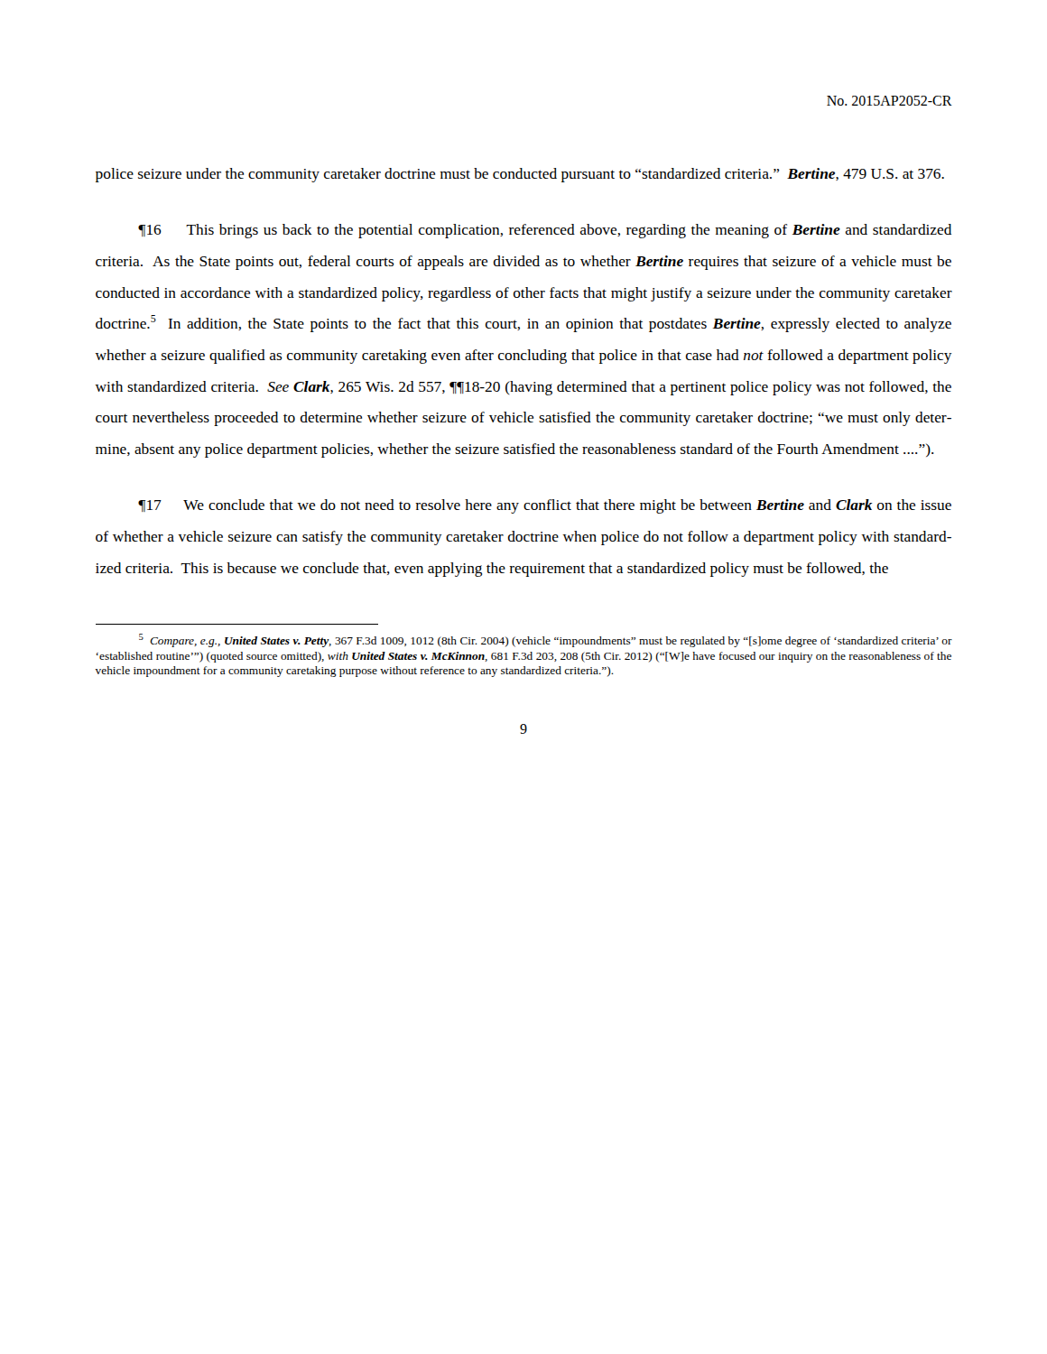No. 2015AP2052-CR
police seizure under the community caretaker doctrine must be conducted pursuant to “standardized criteria.” Bertine, 479 U.S. at 376.
¶16 This brings us back to the potential complication, referenced above, regarding the meaning of Bertine and standardized criteria. As the State points out, federal courts of appeals are divided as to whether Bertine requires that seizure of a vehicle must be conducted in accordance with a standardized policy, regardless of other facts that might justify a seizure under the community caretaker doctrine.5 In addition, the State points to the fact that this court, in an opinion that postdates Bertine, expressly elected to analyze whether a seizure qualified as community caretaking even after concluding that police in that case had not followed a department policy with standardized criteria. See Clark, 265 Wis. 2d 557, ¶¶18-20 (having determined that a pertinent police policy was not followed, the court nevertheless proceeded to determine whether seizure of vehicle satisfied the community caretaker doctrine; “we must only determine, absent any police department policies, whether the seizure satisfied the reasonableness standard of the Fourth Amendment ....”).
¶17 We conclude that we do not need to resolve here any conflict that there might be between Bertine and Clark on the issue of whether a vehicle seizure can satisfy the community caretaker doctrine when police do not follow a department policy with standardized criteria. This is because we conclude that, even applying the requirement that a standardized policy must be followed, the
5 Compare, e.g., United States v. Petty, 367 F.3d 1009, 1012 (8th Cir. 2004) (vehicle “impoundments” must be regulated by “[s]ome degree of ‘standardized criteria’ or ‘established routine’”) (quoted source omitted), with United States v. McKinnon, 681 F.3d 203, 208 (5th Cir. 2012) (“[W]e have focused our inquiry on the reasonableness of the vehicle impoundment for a community caretaking purpose without reference to any standardized criteria.”).
9